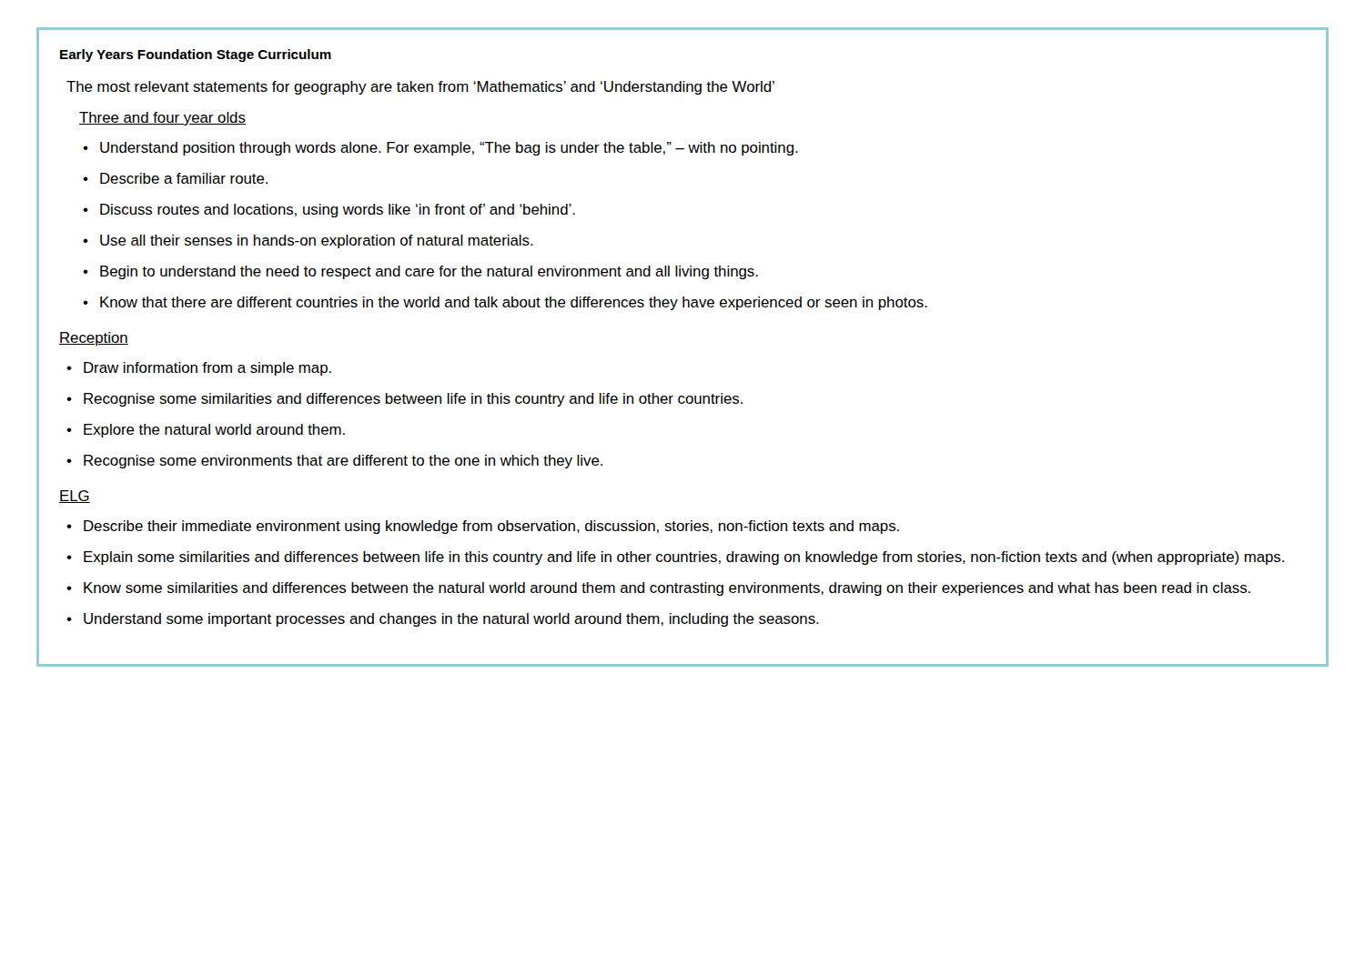Early Years Foundation Stage Curriculum
The most relevant statements for geography are taken from ‘Mathematics’ and ‘Understanding the World’
Three and four year olds
Understand position through words alone. For example, “The bag is under the table,” – with no pointing.
Describe a familiar route.
Discuss routes and locations, using words like ‘in front of’ and ‘behind’.
Use all their senses in hands-on exploration of natural materials.
Begin to understand the need to respect and care for the natural environment and all living things.
Know that there are different countries in the world and talk about the differences they have experienced or seen in photos.
Reception
Draw information from a simple map.
Recognise some similarities and differences between life in this country and life in other countries.
Explore the natural world around them.
Recognise some environments that are different to the one in which they live.
ELG
Describe their immediate environment using knowledge from observation, discussion, stories, non-fiction texts and maps.
Explain some similarities and differences between life in this country and life in other countries, drawing on knowledge from stories, non-fiction texts and (when appropriate) maps.
Know some similarities and differences between the natural world around them and contrasting environments, drawing on their experiences and what has been read in class.
Understand some important processes and changes in the natural world around them, including the seasons.